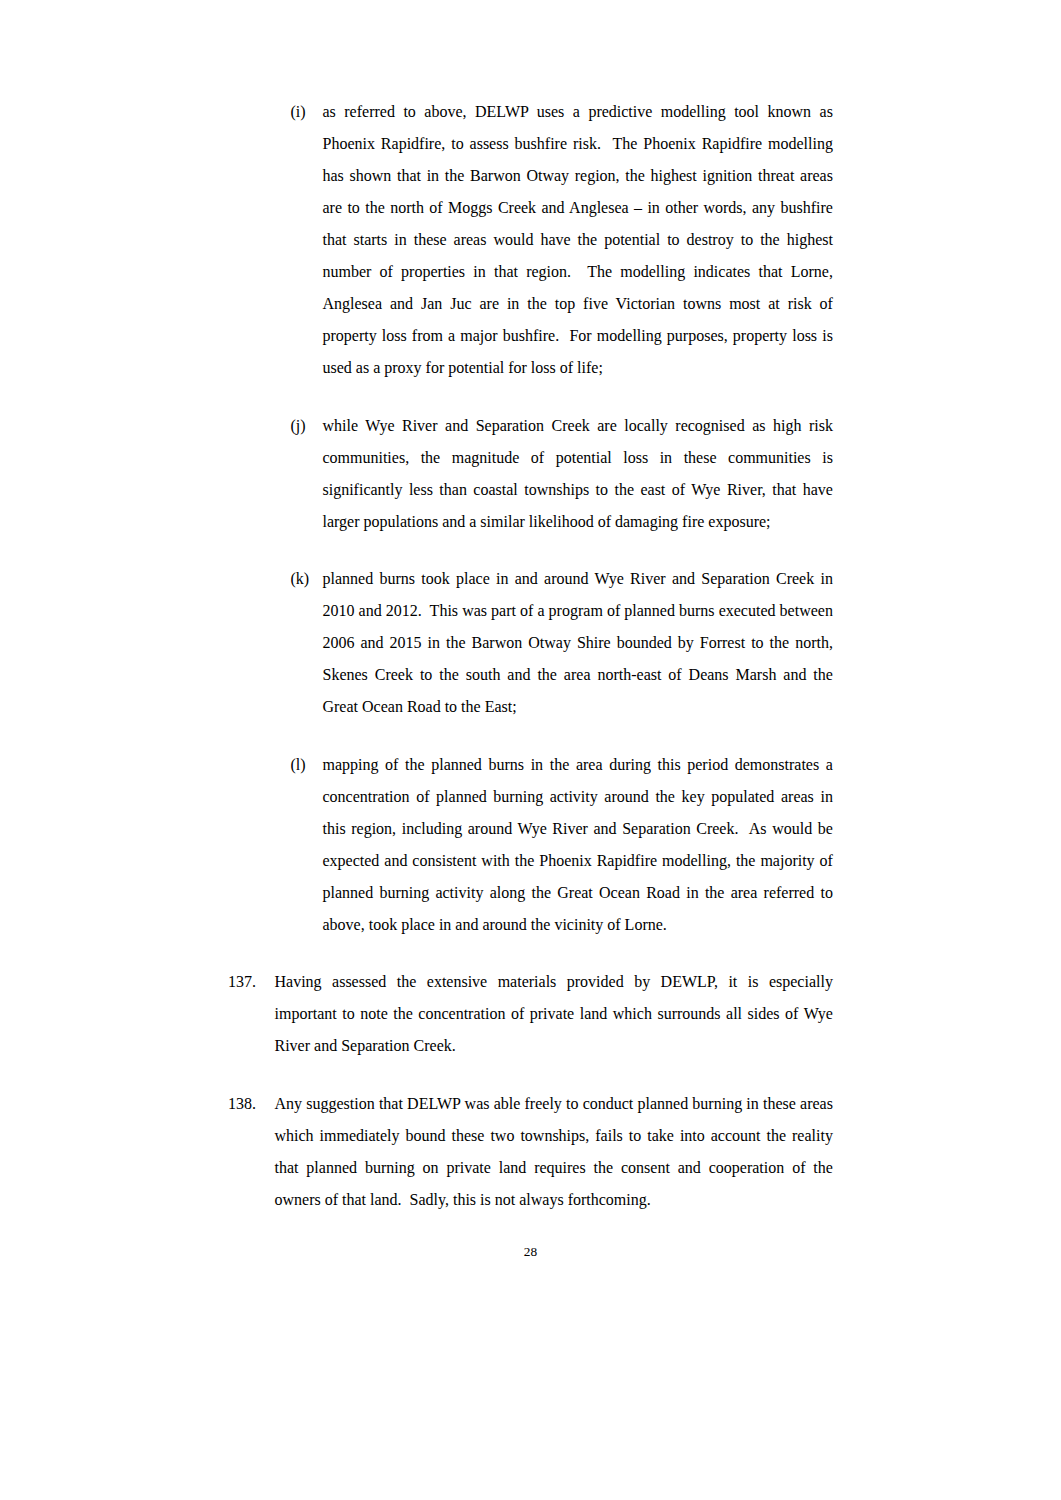(i) as referred to above, DELWP uses a predictive modelling tool known as Phoenix Rapidfire, to assess bushfire risk. The Phoenix Rapidfire modelling has shown that in the Barwon Otway region, the highest ignition threat areas are to the north of Moggs Creek and Anglesea – in other words, any bushfire that starts in these areas would have the potential to destroy to the highest number of properties in that region. The modelling indicates that Lorne, Anglesea and Jan Juc are in the top five Victorian towns most at risk of property loss from a major bushfire. For modelling purposes, property loss is used as a proxy for potential for loss of life;
(j) while Wye River and Separation Creek are locally recognised as high risk communities, the magnitude of potential loss in these communities is significantly less than coastal townships to the east of Wye River, that have larger populations and a similar likelihood of damaging fire exposure;
(k) planned burns took place in and around Wye River and Separation Creek in 2010 and 2012. This was part of a program of planned burns executed between 2006 and 2015 in the Barwon Otway Shire bounded by Forrest to the north, Skenes Creek to the south and the area north-east of Deans Marsh and the Great Ocean Road to the East;
(l) mapping of the planned burns in the area during this period demonstrates a concentration of planned burning activity around the key populated areas in this region, including around Wye River and Separation Creek. As would be expected and consistent with the Phoenix Rapidfire modelling, the majority of planned burning activity along the Great Ocean Road in the area referred to above, took place in and around the vicinity of Lorne.
137. Having assessed the extensive materials provided by DEWLP, it is especially important to note the concentration of private land which surrounds all sides of Wye River and Separation Creek.
138. Any suggestion that DELWP was able freely to conduct planned burning in these areas which immediately bound these two townships, fails to take into account the reality that planned burning on private land requires the consent and cooperation of the owners of that land. Sadly, this is not always forthcoming.
28